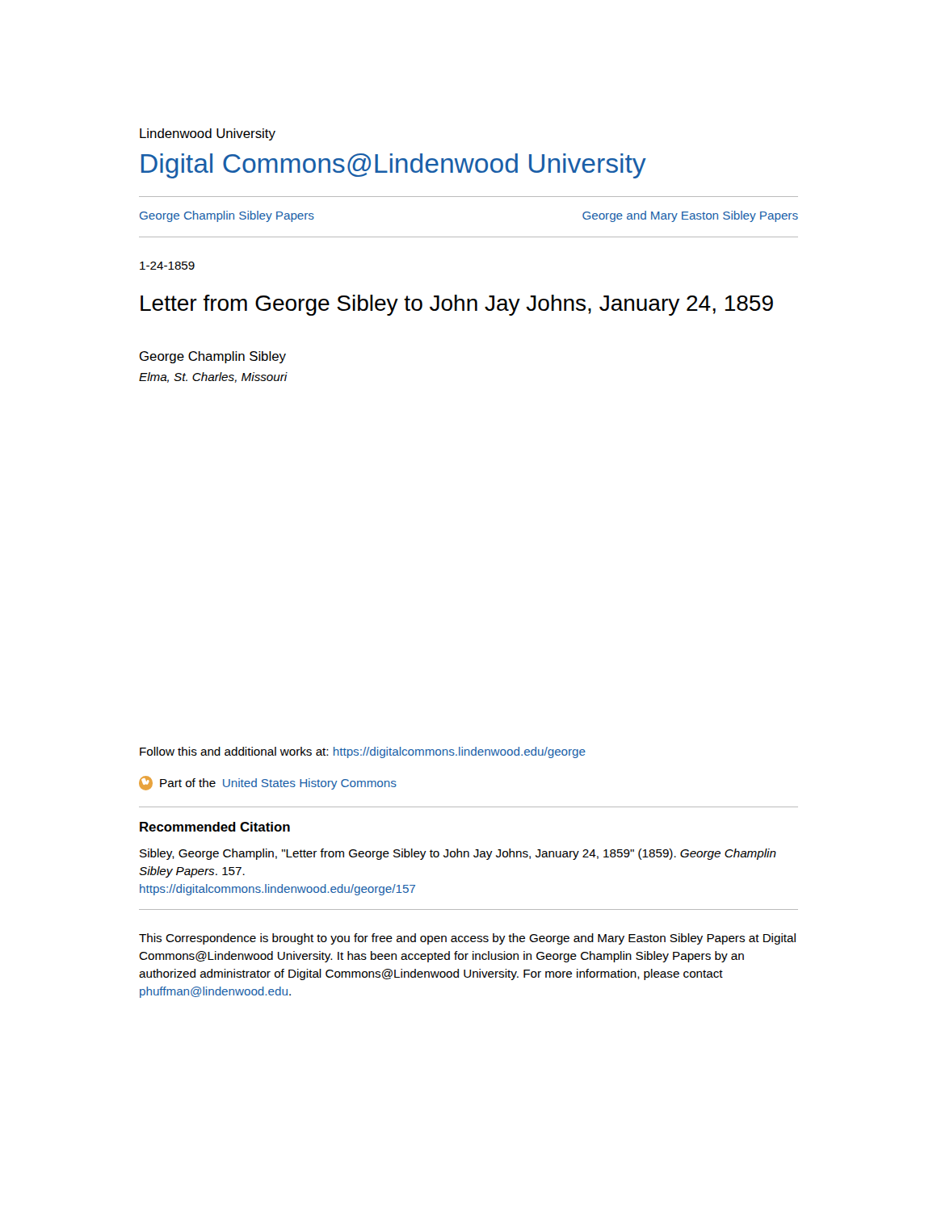Lindenwood University
Digital Commons@Lindenwood University
George Champlin Sibley Papers George and Mary Easton Sibley Papers
1-24-1859
Letter from George Sibley to John Jay Johns, January 24, 1859
George Champlin Sibley
Elma, St. Charles, Missouri
Follow this and additional works at: https://digitalcommons.lindenwood.edu/george
Part of the United States History Commons
Recommended Citation
Sibley, George Champlin, "Letter from George Sibley to John Jay Johns, January 24, 1859" (1859). George Champlin Sibley Papers. 157.
https://digitalcommons.lindenwood.edu/george/157
This Correspondence is brought to you for free and open access by the George and Mary Easton Sibley Papers at Digital Commons@Lindenwood University. It has been accepted for inclusion in George Champlin Sibley Papers by an authorized administrator of Digital Commons@Lindenwood University. For more information, please contact phuffman@lindenwood.edu.